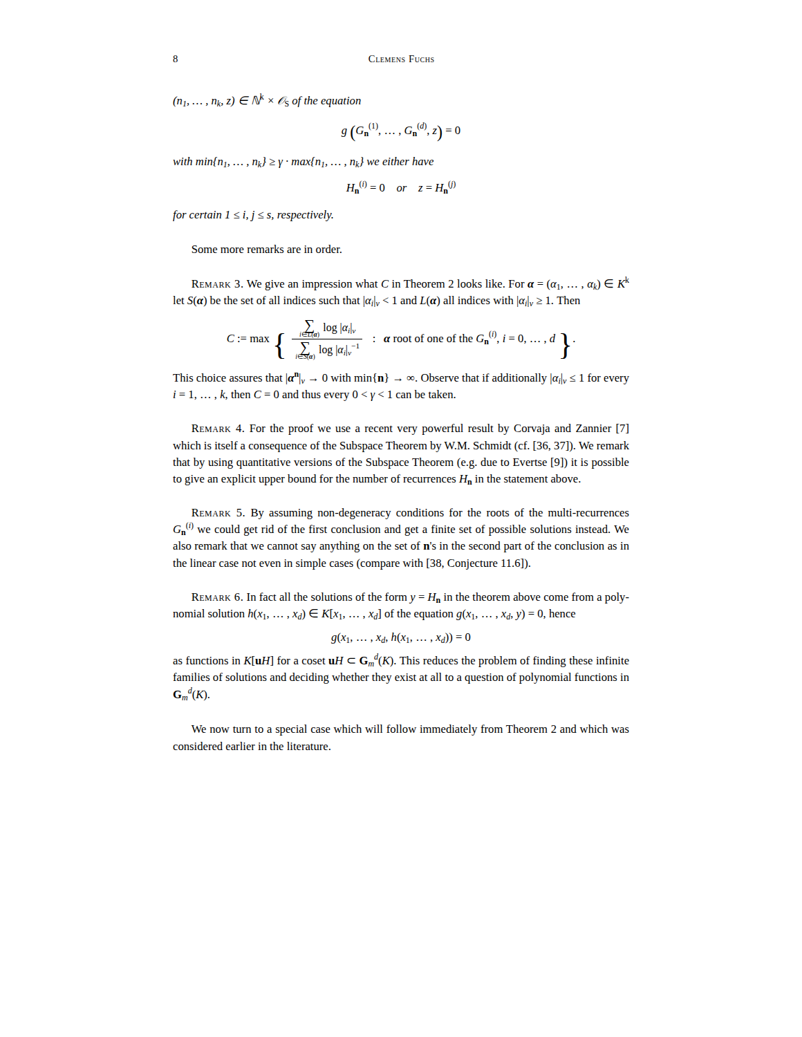8 Clemens Fuchs
(n1, … , nk, z) ∈ ℕk × 𝒪S of the equation
g (Gn(1), … , Gn(d), z) = 0
with min{n1, … , nk} ≥ γ · max{n1, … , nk} we either have
Hn(i) = 0 or z = Hn(j)
for certain 1 ≤ i, j ≤ s, respectively.
Some more remarks are in order.
Remark 3. We give an impression what C in Theorem 2 looks like. For α = (α1, … , αk) ∈ Kk let S(α) be the set of all indices such that |αi|ν < 1 and L(α) all indices with |αi|ν ≥ 1. Then
C := max { ∑i∈L(α) log |αi|ν ∑i∈S(α) log |αi|ν−1 : α root of one of the Gn(i), i = 0, … , d }.
This choice assures that |αn|ν → 0 with min{n} → ∞. Observe that if additionally |αi|ν ≤ 1 for every i = 1, … , k, then C = 0 and thus every 0 < γ < 1 can be taken.
Remark 4. For the proof we use a recent very powerful result by Corvaja and Zannier [7] which is itself a consequence of the Subspace Theorem by W.M. Schmidt (cf. [36, 37]). We remark that by using quantitative versions of the Subspace Theorem (e.g. due to Evertse [9]) it is possible to give an explicit upper bound for the number of recurrences Hn in the statement above.
Remark 5. By assuming non-degeneracy conditions for the roots of the multi-recurrences Gn(i) we could get rid of the first conclusion and get a finite set of possible solutions instead. We also remark that we cannot say anything on the set of n's in the second part of the conclusion as in the linear case not even in simple cases (compare with [38, Conjecture 11.6]).
Remark 6. In fact all the solutions of the form y = Hn in the theorem above come from a polynomial solution h(x1, … , xd) ∈ K[x1, … , xd] of the equation g(x1, … , xd, y) = 0, hence
g(x1, … , xd, h(x1, … , xd)) = 0
as functions in K[uH] for a coset uH ⊂ Gmd(K). This reduces the problem of finding these infinite families of solutions and deciding whether they exist at all to a question of polynomial functions in Gmd(K).
We now turn to a special case which will follow immediately from Theorem 2 and which was considered earlier in the literature.